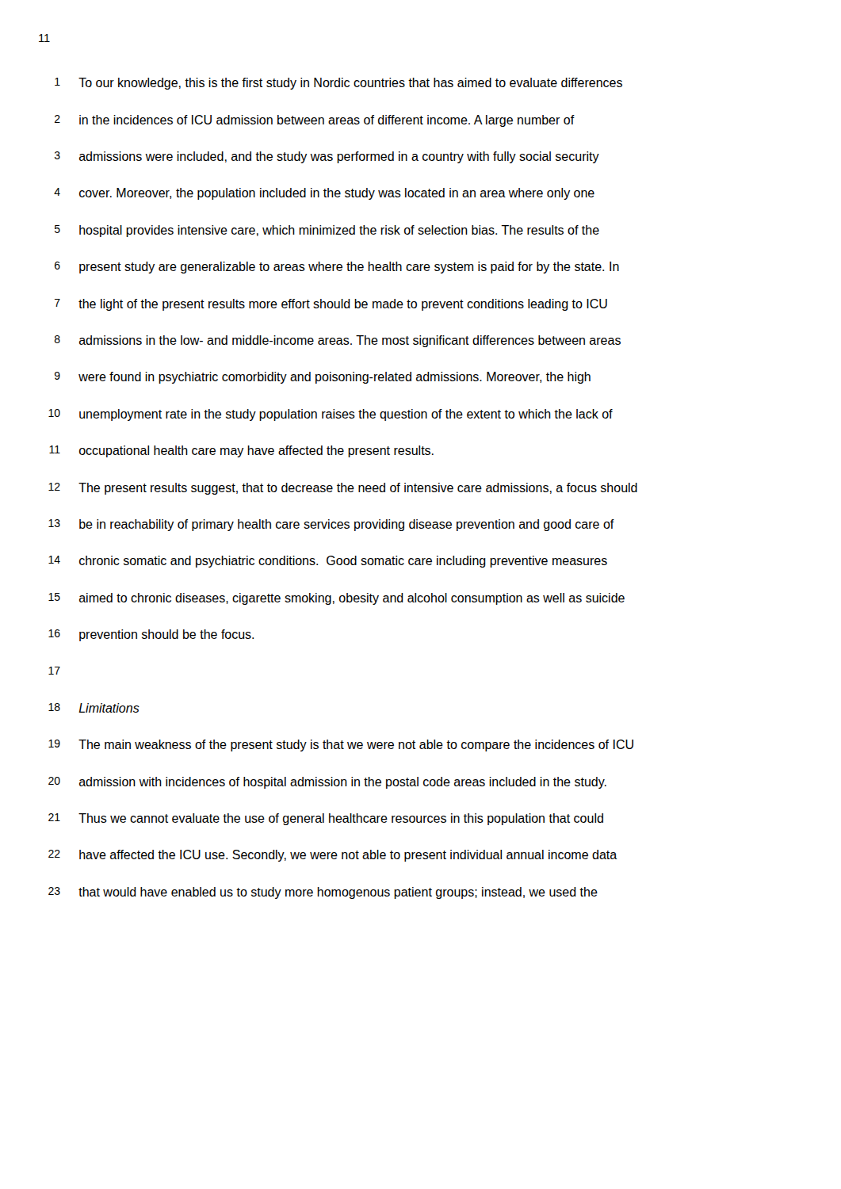11
To our knowledge, this is the first study in Nordic countries that has aimed to evaluate differences
in the incidences of ICU admission between areas of different income. A large number of
admissions were included, and the study was performed in a country with fully social security
cover. Moreover, the population included in the study was located in an area where only one
hospital provides intensive care, which minimized the risk of selection bias. The results of the
present study are generalizable to areas where the health care system is paid for by the state. In
the light of the present results more effort should be made to prevent conditions leading to ICU
admissions in the low- and middle-income areas. The most significant differences between areas
were found in psychiatric comorbidity and poisoning-related admissions. Moreover, the high
unemployment rate in the study population raises the question of the extent to which the lack of
occupational health care may have affected the present results.
The present results suggest, that to decrease the need of intensive care admissions, a focus should
be in reachability of primary health care services providing disease prevention and good care of
chronic somatic and psychiatric conditions. Good somatic care including preventive measures
aimed to chronic diseases, cigarette smoking, obesity and alcohol consumption as well as suicide
prevention should be the focus.
Limitations
The main weakness of the present study is that we were not able to compare the incidences of ICU
admission with incidences of hospital admission in the postal code areas included in the study.
Thus we cannot evaluate the use of general healthcare resources in this population that could
have affected the ICU use. Secondly, we were not able to present individual annual income data
that would have enabled us to study more homogenous patient groups; instead, we used the